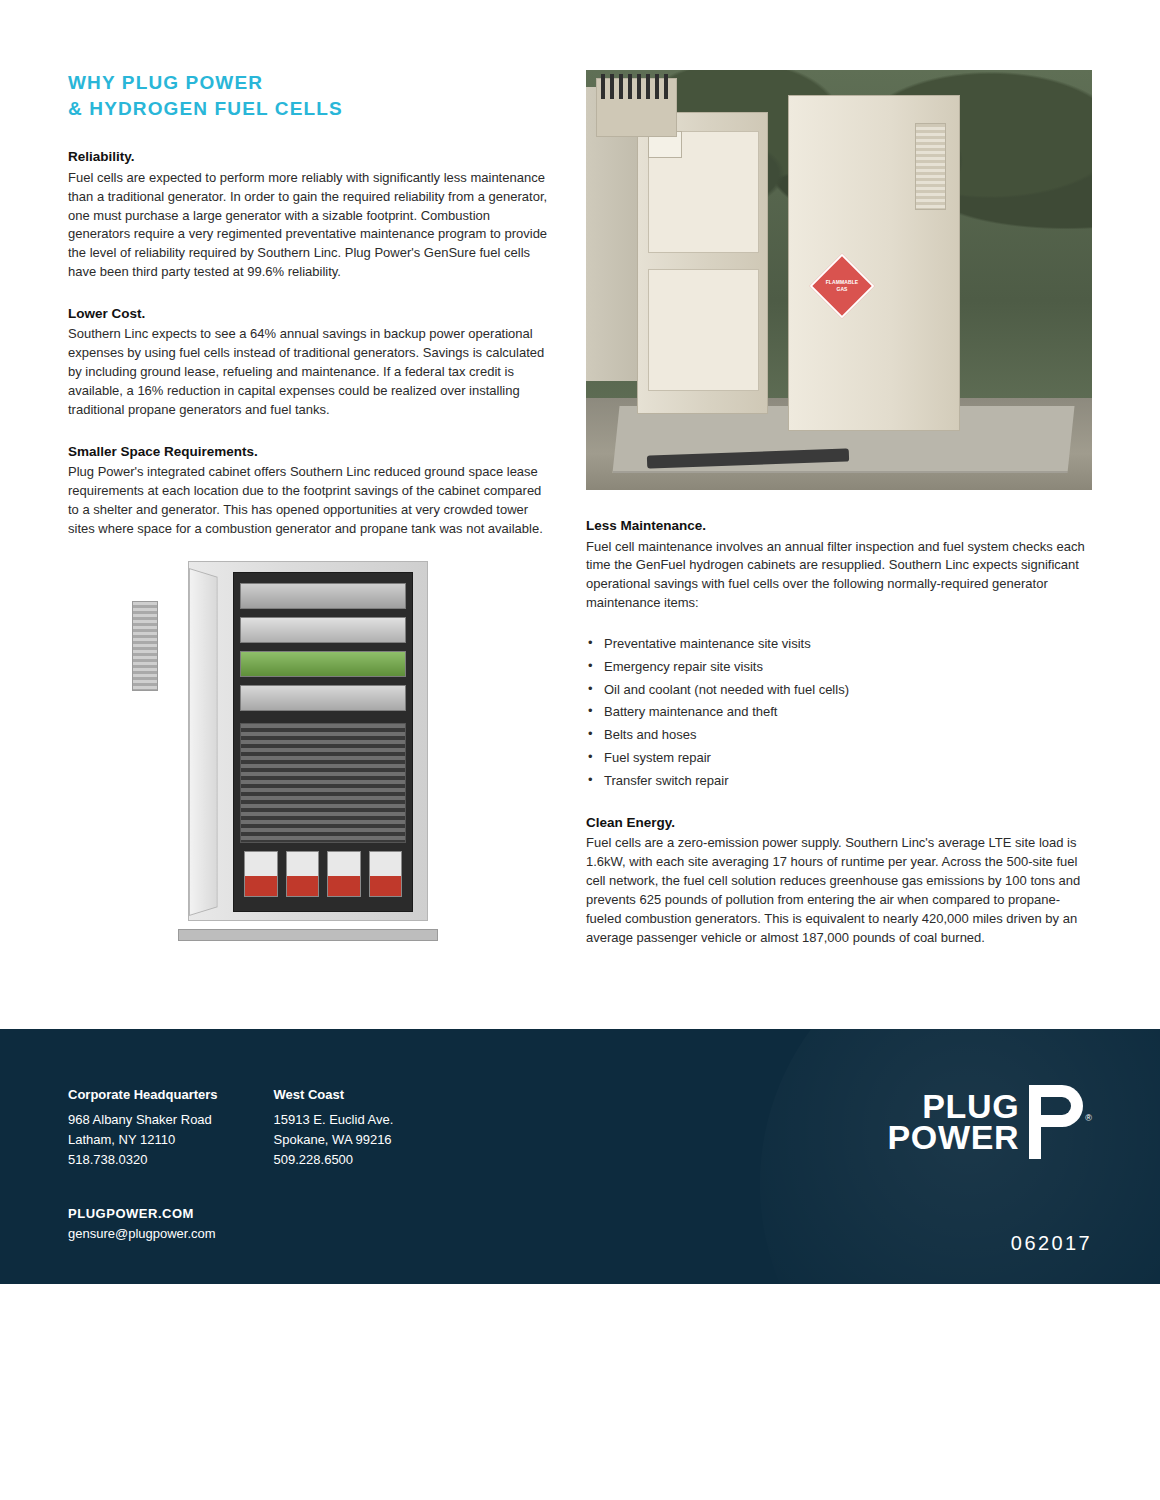Why Plug Power
& Hydrogen Fuel Cells
Reliability.
Fuel cells are expected to perform more reliably with significantly less maintenance than a traditional generator. In order to gain the required reliability from a generator, one must purchase a large generator with a sizable footprint. Combustion generators require a very regimented preventative maintenance program to provide the level of reliability required by Southern Linc. Plug Power's GenSure fuel cells have been third party tested at 99.6% reliability.
Lower Cost.
Southern Linc expects to see a 64% annual savings in backup power operational expenses by using fuel cells instead of traditional generators. Savings is calculated by including ground lease, refueling and maintenance. If a federal tax credit is available, a 16% reduction in capital expenses could be realized over installing traditional propane generators and fuel tanks.
Smaller Space Requirements.
Plug Power's integrated cabinet offers Southern Linc reduced ground space lease requirements at each location due to the footprint savings of the cabinet compared to a shelter and generator. This has opened opportunities at very crowded tower sites where space for a combustion generator and propane tank was not available.
FLAMMABLE
GAS
Less Maintenance.
Fuel cell maintenance involves an annual filter inspection and fuel system checks each time the GenFuel hydrogen cabinets are resupplied. Southern Linc expects significant operational savings with fuel cells over the following normally-required generator maintenance items:
Preventative maintenance site visits
Emergency repair site visits
Oil and coolant (not needed with fuel cells)
Battery maintenance and theft
Belts and hoses
Fuel system repair
Transfer switch repair
Clean Energy.
Fuel cells are a zero-emission power supply. Southern Linc's average LTE site load is 1.6kW, with each site averaging 17 hours of runtime per year. Across the 500-site fuel cell network, the fuel cell solution reduces greenhouse gas emissions by 100 tons and prevents 625 pounds of pollution from entering the air when compared to propane-fueled combustion generators. This is equivalent to nearly 420,000 miles driven by an average passenger vehicle or almost 187,000 pounds of coal burned.
Corporate Headquarters 968 Albany Shaker Road
Latham, NY 12110
518.738.0320
West Coast 15913 E. Euclid Ave.
Spokane, WA 99216
509.228.6500
PLUGPOWER.COM gensure@plugpower.com
PLUG
POWER ®
062017